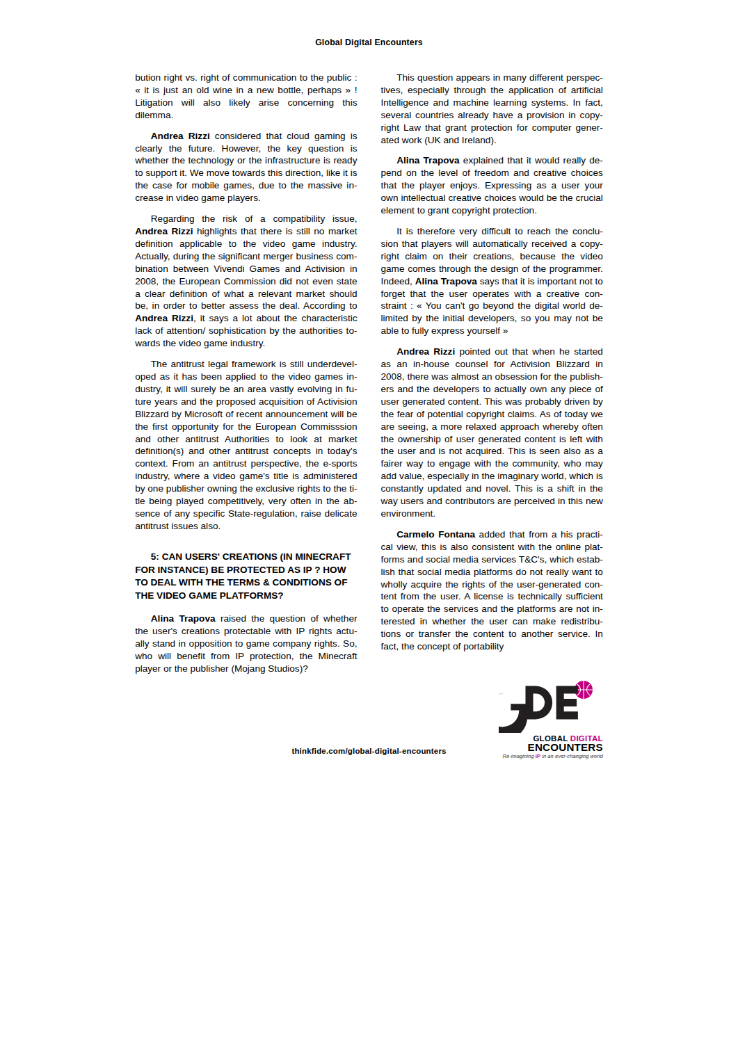Global Digital Encounters
bution right vs. right of communication to the public : « it is just an old wine in a new bottle, perhaps » ! Litigation will also likely arise concerning this dilemma.
Andrea Rizzi considered that cloud gaming is clearly the future. However, the key question is whether the technology or the infrastructure is ready to support it. We move towards this direction, like it is the case for mobile games, due to the massive increase in video game players.
Regarding the risk of a compatibility issue, Andrea Rizzi highlights that there is still no market definition applicable to the video game industry. Actually, during the significant merger business combination between Vivendi Games and Activision in 2008, the European Commission did not even state a clear definition of what a relevant market should be, in order to better assess the deal. According to Andrea Rizzi, it says a lot about the characteristic lack of attention/ sophistication by the authorities towards the video game industry.
The antitrust legal framework is still underdeveloped as it has been applied to the video games industry, it will surely be an area vastly evolving in future years and the proposed acquisition of Activision Blizzard by Microsoft of recent announcement will be the first opportunity for the European Commisssion and other antitrust Authorities to look at market definition(s) and other antitrust concepts in today's context. From an antitrust perspective, the e-sports industry, where a video game's title is administered by one publisher owning the exclusive rights to the title being played competitively, very often in the absence of any specific State-regulation, raise delicate antitrust issues also.
5: Can users' creations (in Minecraft for instance) be protected as IP ? How to deal with the Terms & Conditions of the video game platforms?
Alina Trapova raised the question of whether the user's creations protectable with IP rights actually stand in opposition to game company rights. So, who will benefit from IP protection, the Minecraft player or the publisher (Mojang Studios)?
This question appears in many different perspectives, especially through the application of artificial Intelligence and machine learning systems. In fact, several countries already have a provision in copyright Law that grant protection for computer generated work (UK and Ireland).
Alina Trapova explained that it would really depend on the level of freedom and creative choices that the player enjoys. Expressing as a user your own intellectual creative choices would be the crucial element to grant copyright protection.
It is therefore very difficult to reach the conclusion that players will automatically received a copyright claim on their creations, because the video game comes through the design of the programmer. Indeed, Alina Trapova says that it is important not to forget that the user operates with a creative constraint : « You can't go beyond the digital world delimited by the initial developers, so you may not be able to fully express yourself »
Andrea Rizzi pointed out that when he started as an in-house counsel for Activision Blizzard in 2008, there was almost an obsession for the publishers and the developers to actually own any piece of user generated content. This was probably driven by the fear of potential copyright claims. As of today we are seeing, a more relaxed approach whereby often the ownership of user generated content is left with the user and is not acquired. This is seen also as a fairer way to engage with the community, who may add value, especially in the imaginary world, which is constantly updated and novel. This is a shift in the way users and contributors are perceived in this new environment.
Carmelo Fontana added that from a his practical view, this is also consistent with the online platforms and social media services T&C's, which establish that social media platforms do not really want to wholly acquire the rights of the user-generated content from the user. A license is technically sufficient to operate the services and the platforms are not interested in whether the user can make redistributions or transfer the content to another service. In fact, the concept of portability
thinkfide.com/global-digital-encounters
GLOBAL DIGITAL
ENCOUNTERS
Re-imagining IP in an ever-changing world